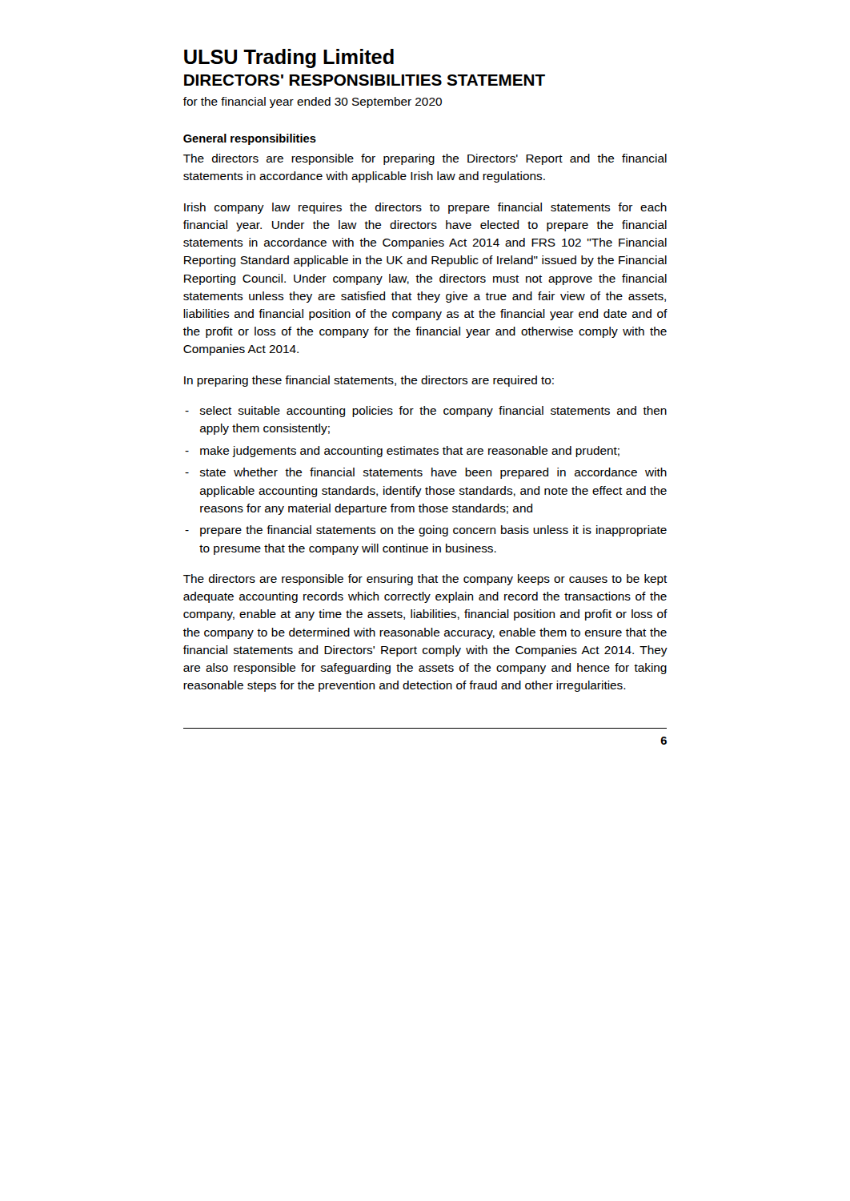ULSU Trading Limited
DIRECTORS' RESPONSIBILITIES STATEMENT
for the financial year ended 30 September 2020
General responsibilities
The directors are responsible for preparing the Directors' Report and the financial statements in accordance with applicable Irish law and regulations.
Irish company law requires the directors to prepare financial statements for each financial year. Under the law the directors have elected to prepare the financial statements in accordance with the Companies Act 2014 and FRS 102 "The Financial Reporting Standard applicable in the UK and Republic of Ireland" issued by the Financial Reporting Council. Under company law, the directors must not approve the financial statements unless they are satisfied that they give a true and fair view of the assets, liabilities and financial position of the company as at the financial year end date and of the profit or loss of the company for the financial year and otherwise comply with the Companies Act 2014.
In preparing these financial statements, the directors are required to:
select suitable accounting policies for the company financial statements and then apply them consistently;
make judgements and accounting estimates that are reasonable and prudent;
state whether the financial statements have been prepared in accordance with applicable accounting standards, identify those standards, and note the effect and the reasons for any material departure from those standards; and
prepare the financial statements on the going concern basis unless it is inappropriate to presume that the company will continue in business.
The directors are responsible for ensuring that the company keeps or causes to be kept adequate accounting records which correctly explain and record the transactions of the company, enable at any time the assets, liabilities, financial position and profit or loss of the company to be determined with reasonable accuracy, enable them to ensure that the financial statements and Directors' Report comply with the Companies Act 2014. They are also responsible for safeguarding the assets of the company and hence for taking reasonable steps for the prevention and detection of fraud and other irregularities.
6